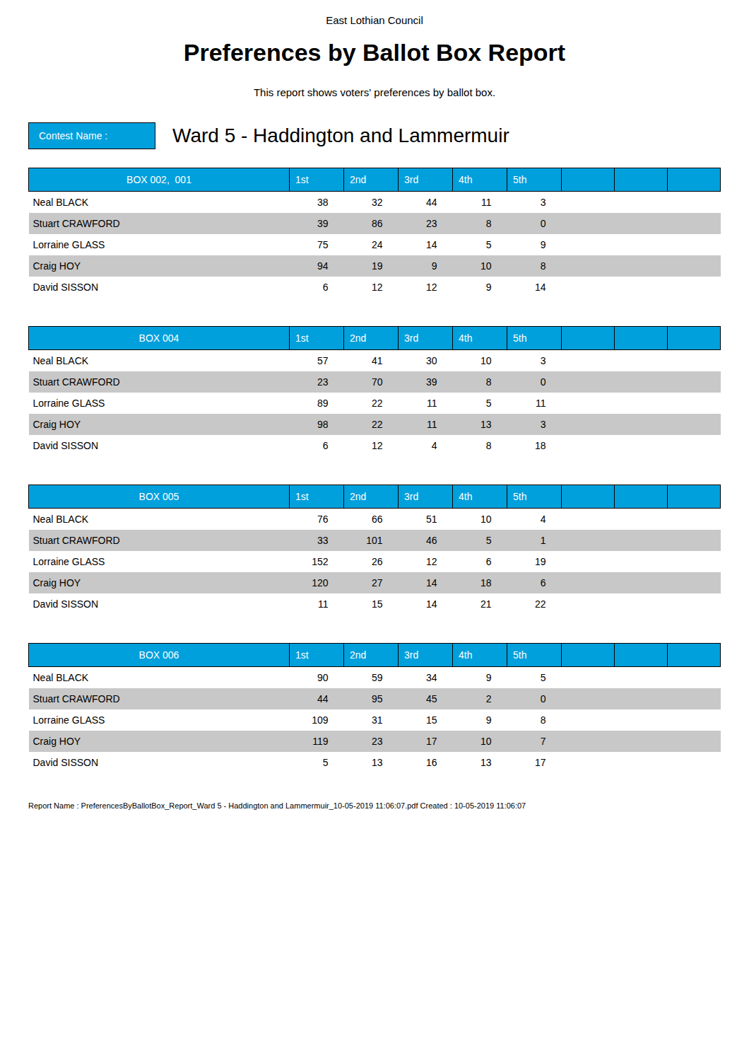East Lothian Council
Preferences by Ballot Box Report
This report shows voters' preferences by ballot box.
Contest Name :
Ward 5 - Haddington and Lammermuir
| BOX 002, 001 | 1st | 2nd | 3rd | 4th | 5th | | | |
| --- | --- | --- | --- | --- | --- | --- | --- | --- |
| Neal BLACK | 38 | 32 | 44 | 11 | 3 | | | |
| Stuart CRAWFORD | 39 | 86 | 23 | 8 | 0 | | | |
| Lorraine GLASS | 75 | 24 | 14 | 5 | 9 | | | |
| Craig HOY | 94 | 19 | 9 | 10 | 8 | | | |
| David SISSON | 6 | 12 | 12 | 9 | 14 | | | |
| BOX 004 | 1st | 2nd | 3rd | 4th | 5th | | | |
| --- | --- | --- | --- | --- | --- | --- | --- | --- |
| Neal BLACK | 57 | 41 | 30 | 10 | 3 | | | |
| Stuart CRAWFORD | 23 | 70 | 39 | 8 | 0 | | | |
| Lorraine GLASS | 89 | 22 | 11 | 5 | 11 | | | |
| Craig HOY | 98 | 22 | 11 | 13 | 3 | | | |
| David SISSON | 6 | 12 | 4 | 8 | 18 | | | |
| BOX 005 | 1st | 2nd | 3rd | 4th | 5th | | | |
| --- | --- | --- | --- | --- | --- | --- | --- | --- |
| Neal BLACK | 76 | 66 | 51 | 10 | 4 | | | |
| Stuart CRAWFORD | 33 | 101 | 46 | 5 | 1 | | | |
| Lorraine GLASS | 152 | 26 | 12 | 6 | 19 | | | |
| Craig HOY | 120 | 27 | 14 | 18 | 6 | | | |
| David SISSON | 11 | 15 | 14 | 21 | 22 | | | |
| BOX 006 | 1st | 2nd | 3rd | 4th | 5th | | | |
| --- | --- | --- | --- | --- | --- | --- | --- | --- |
| Neal BLACK | 90 | 59 | 34 | 9 | 5 | | | |
| Stuart CRAWFORD | 44 | 95 | 45 | 2 | 0 | | | |
| Lorraine GLASS | 109 | 31 | 15 | 9 | 8 | | | |
| Craig HOY | 119 | 23 | 17 | 10 | 7 | | | |
| David SISSON | 5 | 13 | 16 | 13 | 17 | | | |
Report Name : PreferencesByBallotBox_Report_Ward 5 - Haddington and Lammermuir_10-05-2019 11:06:07.pdf Created : 10-05-2019 11:06:07